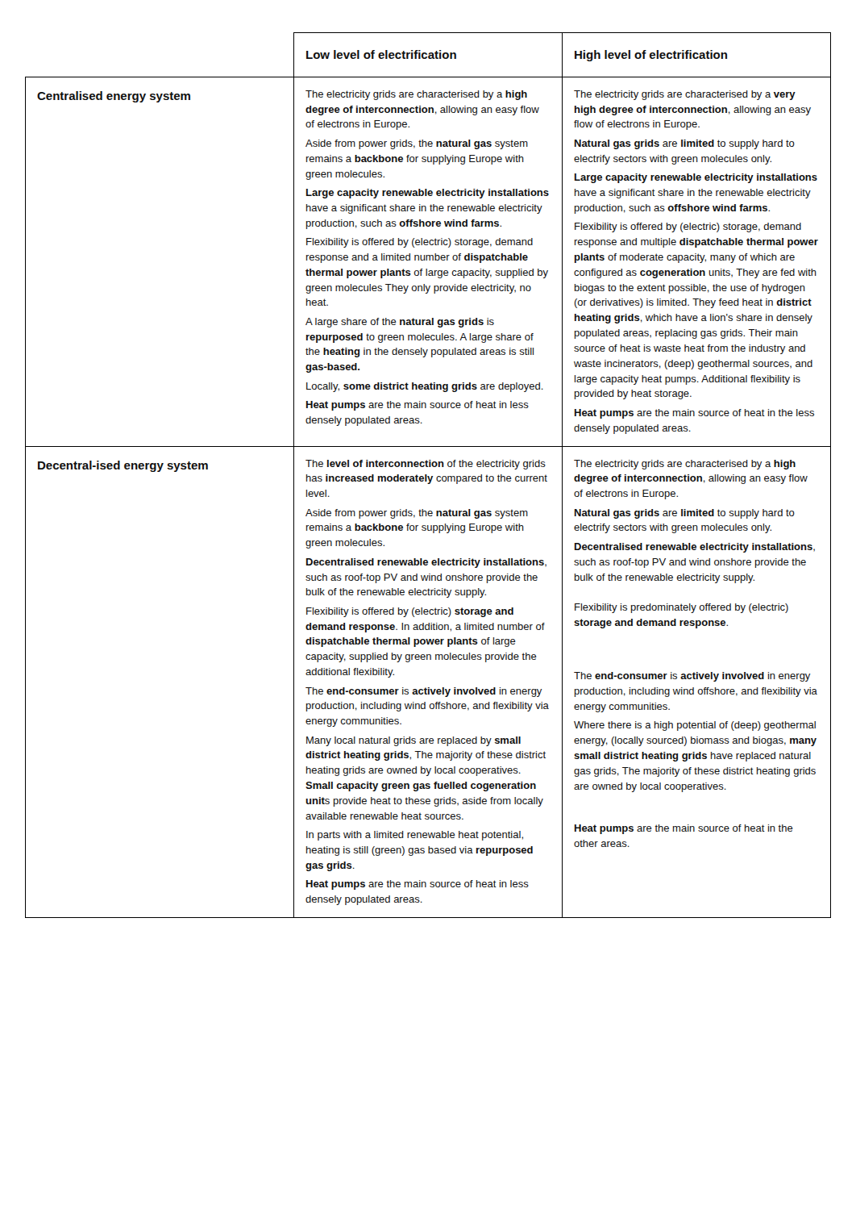| | Low level of electrification | High level of electrification |
| --- | --- | --- |
| Centralised energy system | The electricity grids are characterised by a high degree of interconnection , allowing an easy flow of electrons in Europe. Aside from power grids, the natural gas system remains a backbone for supplying Europe with green molecules. Large capacity renewable electricity installations have a significant share in the renewable electricity production, such as offshore wind farms . Flexibility is offered by (electric) storage, demand response and a limited number of dispatchable thermal power plants of large capacity, supplied by green molecules They only provide electricity, no heat. A large share of the natural gas grids is repurposed to green molecules. A large share of the heating in the densely populated areas is still gas-based. Locally, some district heating grids are deployed. Heat pumps are the main source of heat in less densely populated areas. | The electricity grids are characterised by a very high degree of interconnection , allowing an easy flow of electrons in Europe. Natural gas grids are limited to supply hard to electrify sectors with green molecules only. Large capacity renewable electricity installations have a significant share in the renewable electricity production, such as offshore wind farms . Flexibility is offered by (electric) storage, demand response and multiple dispatchable thermal power plants of moderate capacity, many of which are configured as cogeneration units, They are fed with biogas to the extent possible, the use of hydrogen (or derivatives) is limited. They feed heat in district heating grids , which have a lion's share in densely populated areas, replacing gas grids. Their main source of heat is waste heat from the industry and waste incinerators, (deep) geothermal sources, and large capacity heat pumps. Additional flexibility is provided by heat storage. Heat pumps are the main source of heat in the less densely populated areas. |
| Decentral‑ised energy system | The level of interconnection of the electricity grids has increased moderately compared to the current level. Aside from power grids, the natural gas system remains a backbone for supplying Europe with green molecules. Decentralised renewable electricity installations , such as roof-top PV and wind onshore provide the bulk of the renewable electricity supply. Flexibility is offered by (electric) storage and demand response . In addition, a limited number of dispatchable thermal power plants of large capacity, supplied by green molecules provide the additional flexibility. The end-consumer is actively involved in energy production, including wind offshore, and flexibility via energy communities. Many local natural grids are replaced by small district heating grids , The majority of these district heating grids are owned by local cooperatives. Small capacity green gas fuelled cogeneration unit s provide heat to these grids, aside from locally available renewable heat sources. In parts with a limited renewable heat potential, heating is still (green) gas based via repurposed gas grids . Heat pumps are the main source of heat in less densely populated areas. | The electricity grids are characterised by a high degree of interconnection , allowing an easy flow of electrons in Europe. Natural gas grids are limited to supply hard to electrify sectors with green molecules only. Decentralised renewable electricity installations , such as roof-top PV and wind onshore provide the bulk of the renewable electricity supply. Flexibility is predominately offered by (electric) storage and demand response . The end-consumer is actively involved in energy production, including wind offshore, and flexibility via energy communities. Where there is a high potential of (deep) geothermal energy, (locally sourced) biomass and biogas, many small district heating grids have replaced natural gas grids, The majority of these district heating grids are owned by local cooperatives. Heat pumps are the main source of heat in the other areas. |